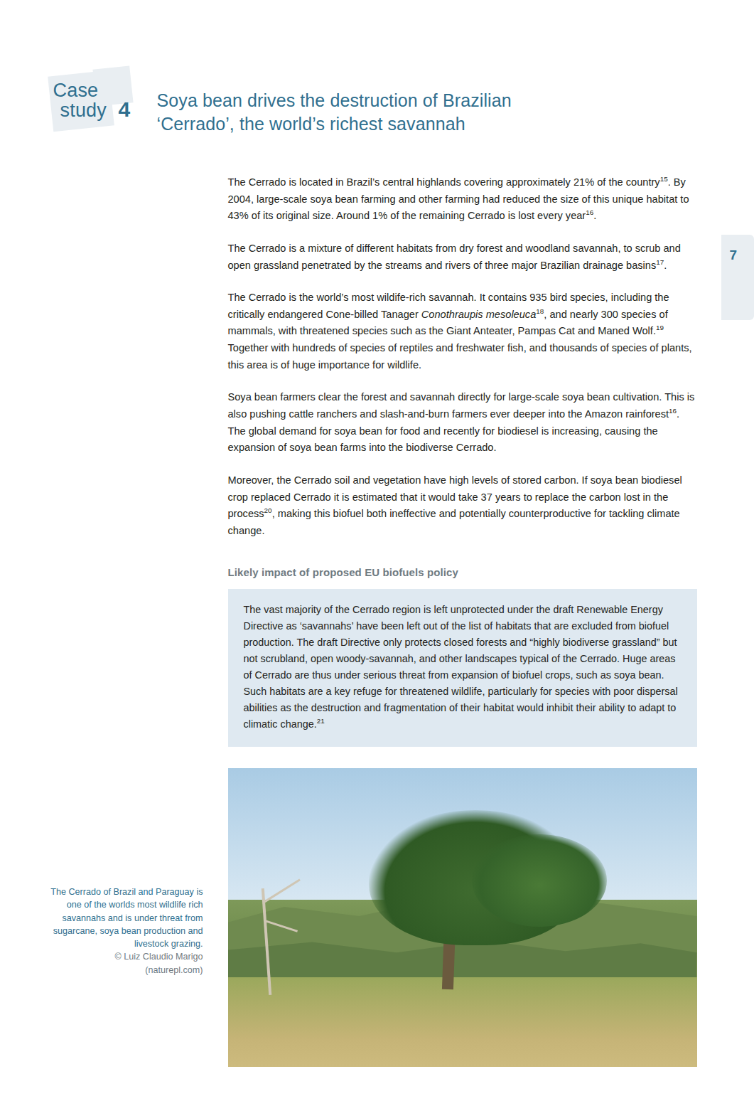7
Case study
4
Soya bean drives the destruction of Brazilian
‘Cerrado’, the world’s richest savannah
The Cerrado is located in Brazil’s central highlands covering approximately 21% of the country15. By 2004, large-scale soya bean farming and other farming had reduced the size of this unique habitat to 43% of its original size. Around 1% of the remaining Cerrado is lost every year16.
The Cerrado is a mixture of different habitats from dry forest and woodland savannah, to scrub and open grassland penetrated by the streams and rivers of three major Brazilian drainage basins17.
The Cerrado is the world’s most wildife-rich savannah. It contains 935 bird species, including the critically endangered Cone-billed Tanager Conothraupis mesoleuca18, and nearly 300 species of mammals, with threatened species such as the Giant Anteater, Pampas Cat and Maned Wolf.19 Together with hundreds of species of reptiles and freshwater fish, and thousands of species of plants, this area is of huge importance for wildlife.
Soya bean farmers clear the forest and savannah directly for large-scale soya bean cultivation. This is also pushing cattle ranchers and slash-and-burn farmers ever deeper into the Amazon rainforest16. The global demand for soya bean for food and recently for biodiesel is increasing, causing the expansion of soya bean farms into the biodiverse Cerrado.
Moreover, the Cerrado soil and vegetation have high levels of stored carbon. If soya bean biodiesel crop replaced Cerrado it is estimated that it would take 37 years to replace the carbon lost in the process20, making this biofuel both ineffective and potentially counterproductive for tackling climate change.
Likely impact of proposed EU biofuels policy
The vast majority of the Cerrado region is left unprotected under the draft Renewable Energy Directive as ‘savannahs’ have been left out of the list of habitats that are excluded from biofuel production. The draft Directive only protects closed forests and “highly biodiverse grassland” but not scrubland, open woody-savannah, and other landscapes typical of the Cerrado. Huge areas of Cerrado are thus under serious threat from expansion of biofuel crops, such as soya bean. Such habitats are a key refuge for threatened wildlife, particularly for species with poor dispersal abilities as the destruction and fragmentation of their habitat would inhibit their ability to adapt to climatic change.21
The Cerrado of Brazil and Paraguay is one of the worlds most wildlife rich savannahs and is under threat from sugarcane, soya bean production and livestock grazing.
© Luiz Claudio Marigo
(naturepl.com)